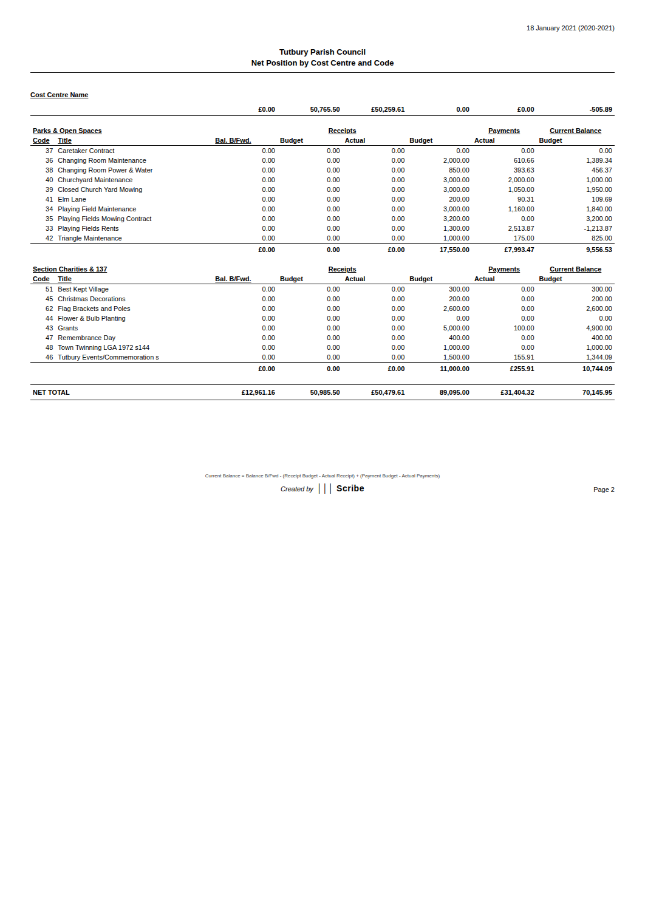18 January 2021 (2020-2021)
Tutbury Parish Council
Net Position by Cost Centre and Code
Cost Centre Name
| | | £0.00 | 50,765.50 | £50,259.61 | 0.00 | £0.00 | -505.89 |
| Parks & Open Spaces | | Receipts | | Payments | Current Balance |
| Code | Title | Bal. B/Fwd. | Budget | Actual | Budget | Actual | Budget |
| 37 | Caretaker Contract | 0.00 | 0.00 | 0.00 | 0.00 | 0.00 | 0.00 |
| 36 | Changing Room Maintenance | 0.00 | 0.00 | 0.00 | 2,000.00 | 610.66 | 1,389.34 |
| 38 | Changing Room Power & Water | 0.00 | 0.00 | 0.00 | 850.00 | 393.63 | 456.37 |
| 40 | Churchyard Maintenance | 0.00 | 0.00 | 0.00 | 3,000.00 | 2,000.00 | 1,000.00 |
| 39 | Closed Church Yard Mowing | 0.00 | 0.00 | 0.00 | 3,000.00 | 1,050.00 | 1,950.00 |
| 41 | Elm Lane | 0.00 | 0.00 | 0.00 | 200.00 | 90.31 | 109.69 |
| 34 | Playing Field Maintenance | 0.00 | 0.00 | 0.00 | 3,000.00 | 1,160.00 | 1,840.00 |
| 35 | Playing Fields Mowing Contract | 0.00 | 0.00 | 0.00 | 3,200.00 | 0.00 | 3,200.00 |
| 33 | Playing Fields Rents | 0.00 | 0.00 | 0.00 | 1,300.00 | 2,513.87 | -1,213.87 |
| 42 | Triangle Maintenance | 0.00 | 0.00 | 0.00 | 1,000.00 | 175.00 | 825.00 |
| | | £0.00 | 0.00 | £0.00 | 17,550.00 | £7,993.47 | 9,556.53 |
| Section Charities & 137 | | Receipts | | Payments | Current Balance |
| Code | Title | Bal. B/Fwd. | Budget | Actual | Budget | Actual | Budget |
| 51 | Best Kept Village | 0.00 | 0.00 | 0.00 | 300.00 | 0.00 | 300.00 |
| 45 | Christmas Decorations | 0.00 | 0.00 | 0.00 | 200.00 | 0.00 | 200.00 |
| 62 | Flag Brackets and Poles | 0.00 | 0.00 | 0.00 | 2,600.00 | 0.00 | 2,600.00 |
| 44 | Flower & Bulb Planting | 0.00 | 0.00 | 0.00 | 0.00 | 0.00 | 0.00 |
| 43 | Grants | 0.00 | 0.00 | 0.00 | 5,000.00 | 100.00 | 4,900.00 |
| 47 | Remembrance Day | 0.00 | 0.00 | 0.00 | 400.00 | 0.00 | 400.00 |
| 48 | Town Twinning LGA 1972 s144 | 0.00 | 0.00 | 0.00 | 1,000.00 | 0.00 | 1,000.00 |
| 46 | Tutbury Events/Commemoration s | 0.00 | 0.00 | 0.00 | 1,500.00 | 155.91 | 1,344.09 |
| | | £0.00 | 0.00 | £0.00 | 11,000.00 | £255.91 | 10,744.09 |
| NET TOTAL | £12,961.16 | 50,985.50 | £50,479.61 | 89,095.00 | £31,404.32 | 70,145.95 |
Current Balance = Balance B/Fwd - (Receipt Budget - Actual Receipt) + (Payment Budget - Actual Payments)
Created by │││ Scribe Page 2